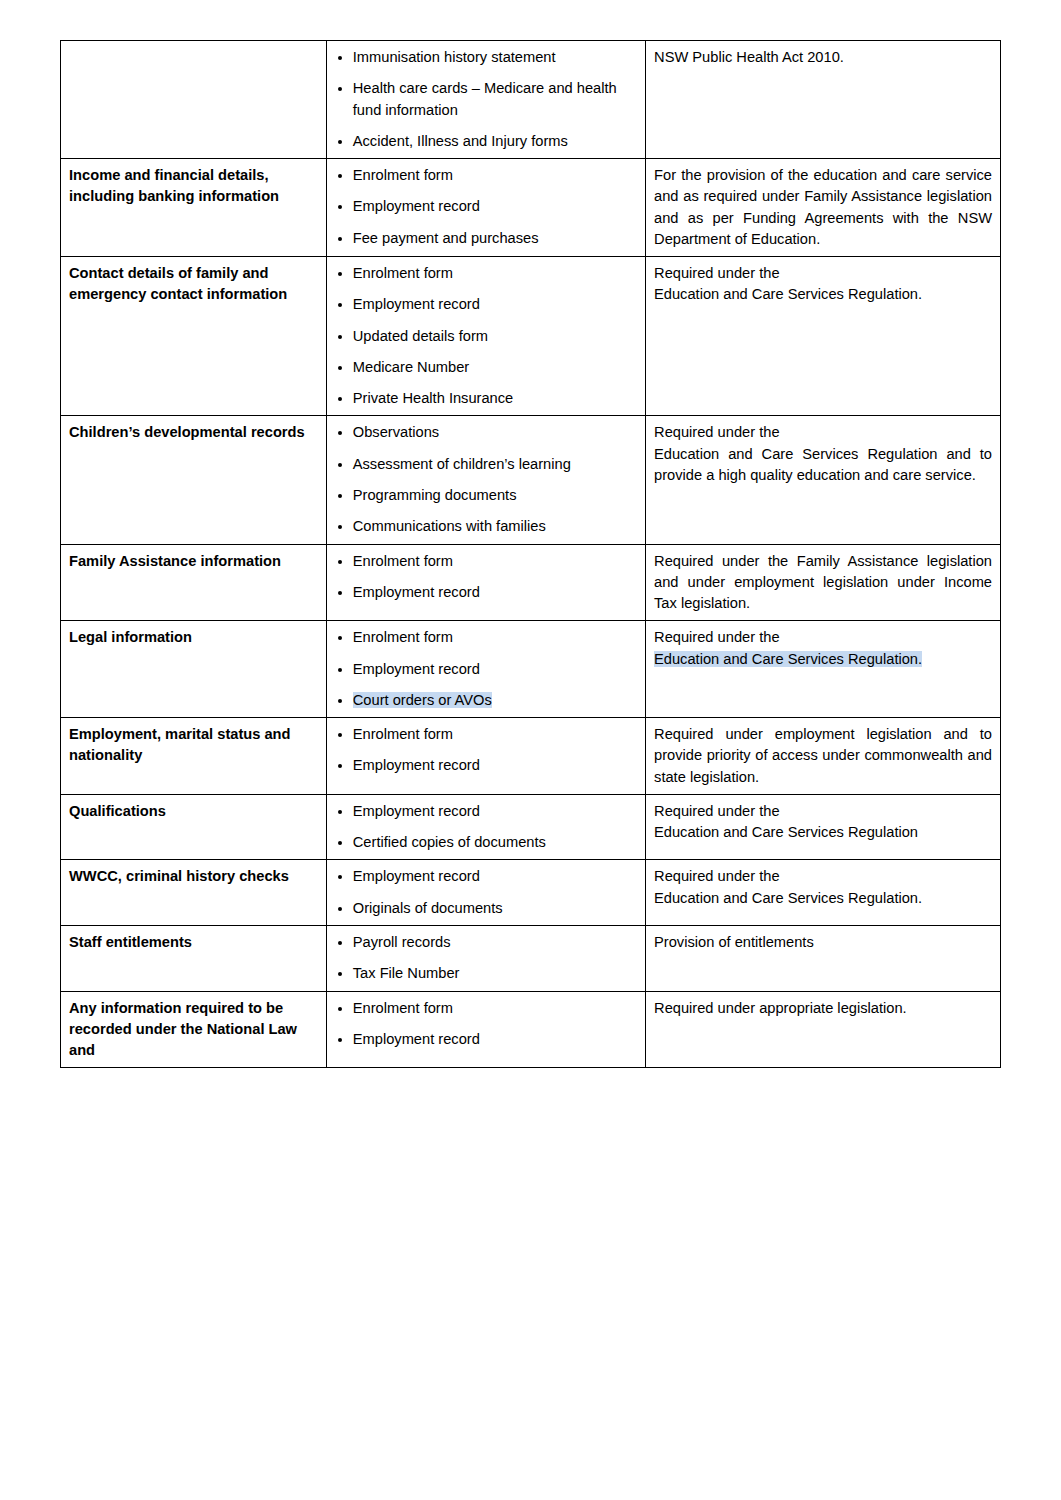| | Immunisation history statement Health care cards – Medicare and health fund information Accident, Illness and Injury forms | NSW Public Health Act 2010. |
| Income and financial details, including banking information | Enrolment form Employment record Fee payment and purchases | For the provision of the education and care service and as required under Family Assistance legislation and as per Funding Agreements with the NSW Department of Education. |
| Contact details of family and emergency contact information | Enrolment form Employment record Updated details form Medicare Number Private Health Insurance | Required under the Education and Care Services Regulation. |
| Children’s developmental records | Observations Assessment of children’s learning Programming documents Communications with families | Required under the Education and Care Services Regulation and to provide a high quality education and care service. |
| Family Assistance information | Enrolment form Employment record | Required under the Family Assistance legislation and under employment legislation under Income Tax legislation. |
| Legal information | Enrolment form Employment record Court orders or AVOs | Required under the Education and Care Services Regulation. |
| Employment, marital status and nationality | Enrolment form Employment record | Required under employment legislation and to provide priority of access under commonwealth and state legislation. |
| Qualifications | Employment record Certified copies of documents | Required under the Education and Care Services Regulation |
| WWCC, criminal history checks | Employment record Originals of documents | Required under the Education and Care Services Regulation. |
| Staff entitlements | Payroll records Tax File Number | Provision of entitlements |
| Any information required to be recorded under the National Law and | Enrolment form Employment record | Required under appropriate legislation. |